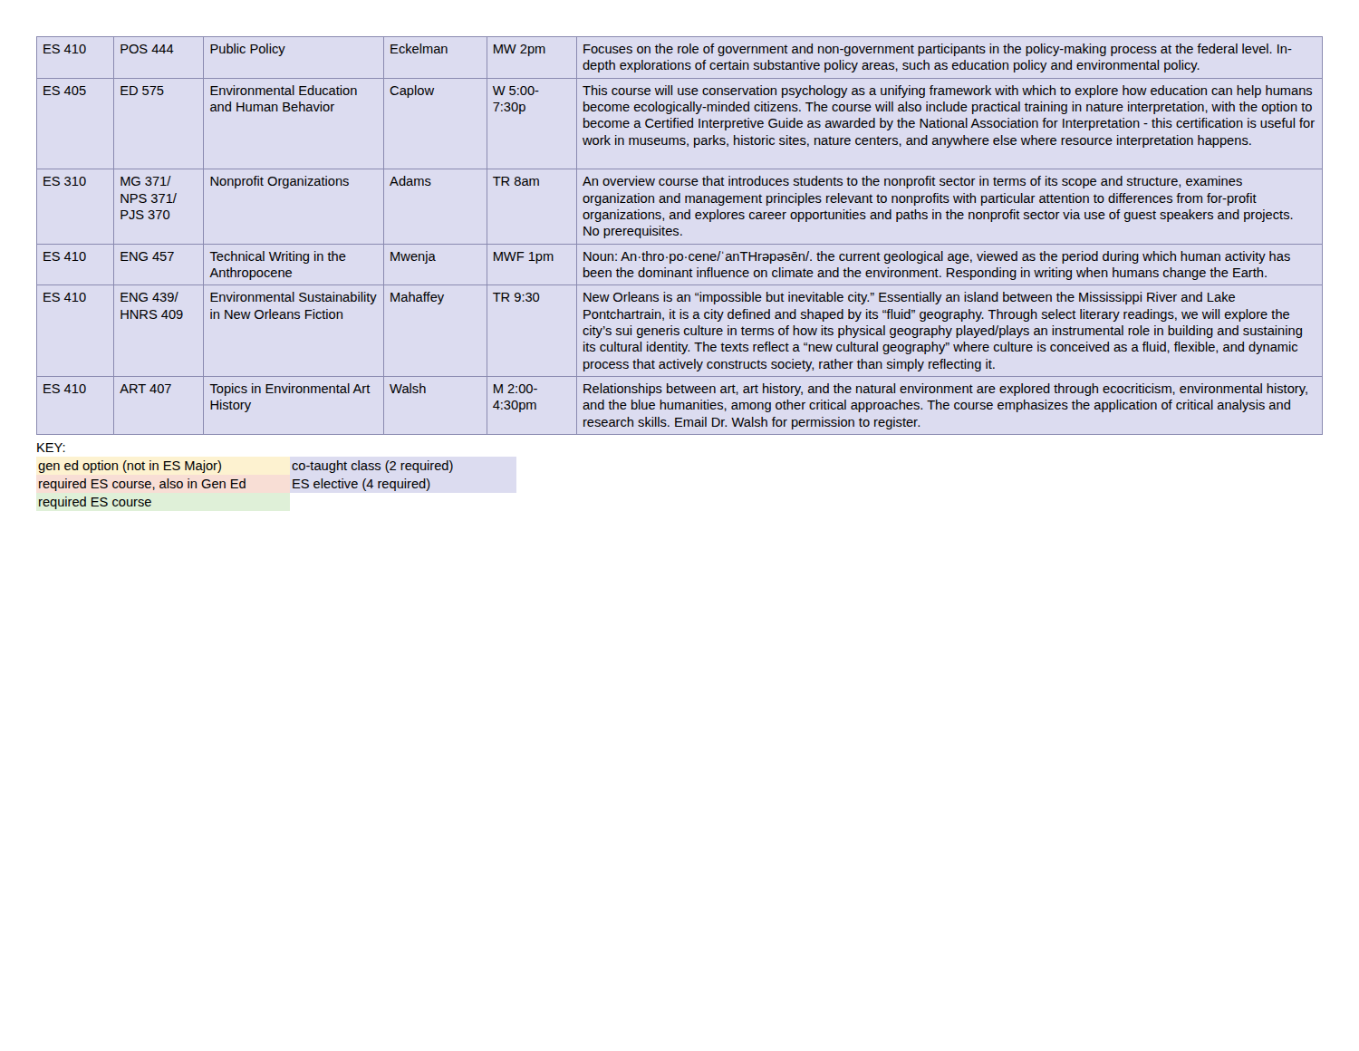| ES 410 | POS 444 | Public Policy | Eckelman | MW 2pm | Focuses on the role of government and non-government participants in the policy-making process at the federal level. In-depth explorations of certain substantive policy areas, such as education policy and environmental policy. |
| ES 405 | ED 575 | Environmental Education and Human Behavior | Caplow | W 5:00-7:30p | This course will use conservation psychology as a unifying framework with which to explore how education can help humans become ecologically-minded citizens. The course will also include practical training in nature interpretation, with the option to become a Certified Interpretive Guide as awarded by the National Association for Interpretation - this certification is useful for work in museums, parks, historic sites, nature centers, and anywhere else where resource interpretation happens. |
| ES 310 | MG 371/ NPS 371/ PJS 370 | Nonprofit Organizations | Adams | TR 8am | An overview course that introduces students to the nonprofit sector in terms of its scope and structure, examines organization and management principles relevant to nonprofits with particular attention to differences from for-profit organizations, and explores career opportunities and paths in the nonprofit sector via use of guest speakers and projects. No prerequisites. |
| ES 410 | ENG 457 | Technical Writing in the Anthropocene | Mwenja | MWF 1pm | Noun: An·thro·po·cene/ˈanTHrəpəsēn/. the current geological age, viewed as the period during which human activity has been the dominant influence on climate and the environment. Responding in writing when humans change the Earth. |
| ES 410 | ENG 439/ HNRS 409 | Environmental Sustainability in New Orleans Fiction | Mahaffey | TR 9:30 | New Orleans is an “impossible but inevitable city.” Essentially an island between the Mississippi River and Lake Pontchartrain, it is a city defined and shaped by its “fluid” geography. Through select literary readings, we will explore the city’s sui generis culture in terms of how its physical geography played/plays an instrumental role in building and sustaining its cultural identity. The texts reflect a “new cultural geography” where culture is conceived as a fluid, flexible, and dynamic process that actively constructs society, rather than simply reflecting it. |
| ES 410 | ART 407 | Topics in Environmental Art History | Walsh | M 2:00-4:30pm | Relationships between art, art history, and the natural environment are explored through ecocriticism, environmental history, and the blue humanities, among other critical approaches. The course emphasizes the application of critical analysis and research skills. Email Dr. Walsh for permission to register. |
KEY:
| gen ed option (not in ES Major) | co-taught class (2 required) |
| required ES course, also in Gen Ed | ES elective (4 required) |
| required ES course | |